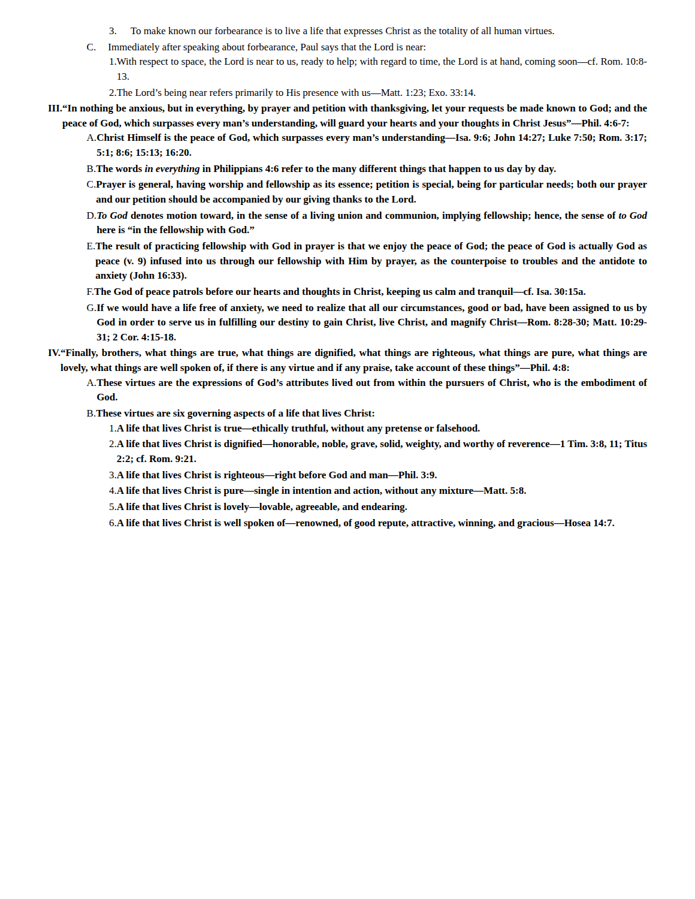3. To make known our forbearance is to live a life that expresses Christ as the totality of all human virtues.
C. Immediately after speaking about forbearance, Paul says that the Lord is near:
1. With respect to space, the Lord is near to us, ready to help; with regard to time, the Lord is at hand, coming soon—cf. Rom. 10:8-13.
2. The Lord’s being near refers primarily to His presence with us—Matt. 1:23; Exo. 33:14.
III. “In nothing be anxious, but in everything, by prayer and petition with thanksgiving, let your requests be made known to God; and the peace of God, which surpasses every man’s understanding, will guard your hearts and your thoughts in Christ Jesus”—Phil. 4:6-7:
A. Christ Himself is the peace of God, which surpasses every man’s understanding—Isa. 9:6; John 14:27; Luke 7:50; Rom. 3:17; 5:1; 8:6; 15:13; 16:20.
B. The words in everything in Philippians 4:6 refer to the many different things that happen to us day by day.
C. Prayer is general, having worship and fellowship as its essence; petition is special, being for particular needs; both our prayer and our petition should be accompanied by our giving thanks to the Lord.
D. To God denotes motion toward, in the sense of a living union and communion, implying fellowship; hence, the sense of to God here is “in the fellowship with God.”
E. The result of practicing fellowship with God in prayer is that we enjoy the peace of God; the peace of God is actually God as peace (v. 9) infused into us through our fellowship with Him by prayer, as the counterpoise to troubles and the antidote to anxiety (John 16:33).
F. The God of peace patrols before our hearts and thoughts in Christ, keeping us calm and tranquil—cf. Isa. 30:15a.
G. If we would have a life free of anxiety, we need to realize that all our circumstances, good or bad, have been assigned to us by God in order to serve us in fulfilling our destiny to gain Christ, live Christ, and magnify Christ—Rom. 8:28-30; Matt. 10:29-31; 2 Cor. 4:15-18.
IV. “Finally, brothers, what things are true, what things are dignified, what things are righteous, what things are pure, what things are lovely, what things are well spoken of, if there is any virtue and if any praise, take account of these things”—Phil. 4:8:
A. These virtues are the expressions of God’s attributes lived out from within the pursuers of Christ, who is the embodiment of God.
B. These virtues are six governing aspects of a life that lives Christ:
1. A life that lives Christ is true—ethically truthful, without any pretense or falsehood.
2. A life that lives Christ is dignified—honorable, noble, grave, solid, weighty, and worthy of reverence—1 Tim. 3:8, 11; Titus 2:2; cf. Rom. 9:21.
3. A life that lives Christ is righteous—right before God and man—Phil. 3:9.
4. A life that lives Christ is pure—single in intention and action, without any mixture—Matt. 5:8.
5. A life that lives Christ is lovely—lovable, agreeable, and endearing.
6. A life that lives Christ is well spoken of—renowned, of good repute, attractive, winning, and gracious—Hosea 14:7.